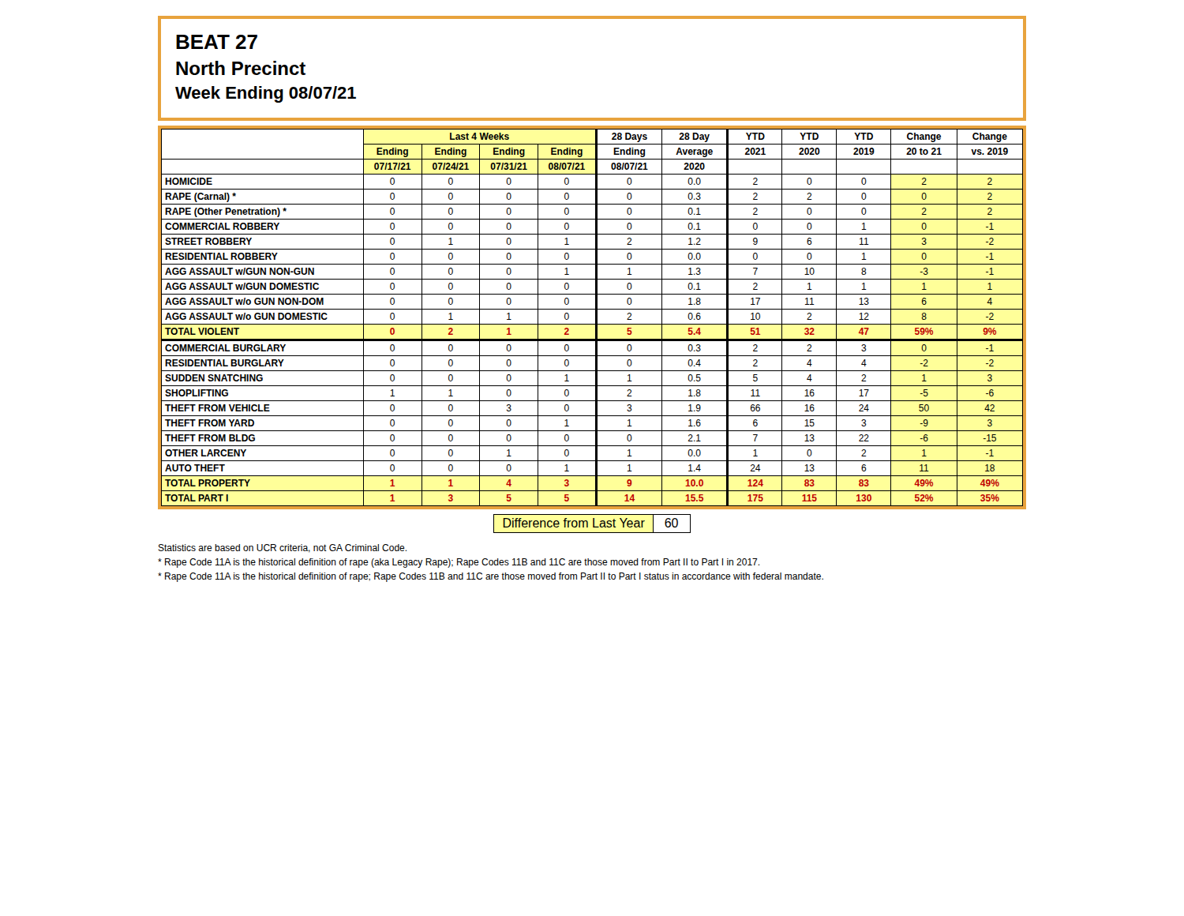BEAT 27
North Precinct
Week Ending 08/07/21
| | Last 4 Weeks | 28 Days | 28 Day | YTD | YTD | YTD | Change | Change |
| --- | --- | --- | --- | --- | --- | --- | --- | --- |
| Ending | Ending | Ending | Ending | Ending | Average | 2021 | 2020 | 2019 | 20 to 21 | vs. 2019 |
| | 07/17/21 | 07/24/21 | 07/31/21 | 08/07/21 | 08/07/21 | 2020 | | | | | |
| HOMICIDE | 0 | 0 | 0 | 0 | 0 | 0.0 | 2 | 0 | 0 | 2 | 2 |
| RAPE (Carnal) * | 0 | 0 | 0 | 0 | 0 | 0.3 | 2 | 2 | 0 | 0 | 2 |
| RAPE (Other Penetration) * | 0 | 0 | 0 | 0 | 0 | 0.1 | 2 | 0 | 0 | 2 | 2 |
| COMMERCIAL ROBBERY | 0 | 0 | 0 | 0 | 0 | 0.1 | 0 | 0 | 1 | 0 | -1 |
| STREET ROBBERY | 0 | 1 | 0 | 1 | 2 | 1.2 | 9 | 6 | 11 | 3 | -2 |
| RESIDENTIAL ROBBERY | 0 | 0 | 0 | 0 | 0 | 0.0 | 0 | 0 | 1 | 0 | -1 |
| AGG ASSAULT w/GUN NON-GUN | 0 | 0 | 0 | 1 | 1 | 1.3 | 7 | 10 | 8 | -3 | -1 |
| AGG ASSAULT w/GUN DOMESTIC | 0 | 0 | 0 | 0 | 0 | 0.1 | 2 | 1 | 1 | 1 | 1 |
| AGG ASSAULT w/o GUN NON-DOM | 0 | 0 | 0 | 0 | 0 | 1.8 | 17 | 11 | 13 | 6 | 4 |
| AGG ASSAULT w/o GUN DOMESTIC | 0 | 1 | 1 | 0 | 2 | 0.6 | 10 | 2 | 12 | 8 | -2 |
| TOTAL VIOLENT | 0 | 2 | 1 | 2 | 5 | 5.4 | 51 | 32 | 47 | 59% | 9% |
| COMMERCIAL BURGLARY | 0 | 0 | 0 | 0 | 0 | 0.3 | 2 | 2 | 3 | 0 | -1 |
| RESIDENTIAL BURGLARY | 0 | 0 | 0 | 0 | 0 | 0.4 | 2 | 4 | 4 | -2 | -2 |
| SUDDEN SNATCHING | 0 | 0 | 0 | 1 | 1 | 0.5 | 5 | 4 | 2 | 1 | 3 |
| SHOPLIFTING | 1 | 1 | 0 | 0 | 2 | 1.8 | 11 | 16 | 17 | -5 | -6 |
| THEFT FROM VEHICLE | 0 | 0 | 3 | 0 | 3 | 1.9 | 66 | 16 | 24 | 50 | 42 |
| THEFT FROM YARD | 0 | 0 | 0 | 1 | 1 | 1.6 | 6 | 15 | 3 | -9 | 3 |
| THEFT FROM BLDG | 0 | 0 | 0 | 0 | 0 | 2.1 | 7 | 13 | 22 | -6 | -15 |
| OTHER LARCENY | 0 | 0 | 1 | 0 | 1 | 0.0 | 1 | 0 | 2 | 1 | -1 |
| AUTO THEFT | 0 | 0 | 0 | 1 | 1 | 1.4 | 24 | 13 | 6 | 11 | 18 |
| TOTAL PROPERTY | 1 | 1 | 4 | 3 | 9 | 10.0 | 124 | 83 | 83 | 49% | 49% |
| TOTAL PART I | 1 | 3 | 5 | 5 | 14 | 15.5 | 175 | 115 | 130 | 52% | 35% |
Difference from Last Year 60
Statistics are based on UCR criteria, not GA Criminal Code.
* Rape Code 11A is the historical definition of rape (aka Legacy Rape); Rape Codes 11B and 11C are those moved from Part II to Part I in 2017.
* Rape Code 11A is the historical definition of rape; Rape Codes 11B and 11C are those moved from Part II to Part I status in accordance with federal mandate.